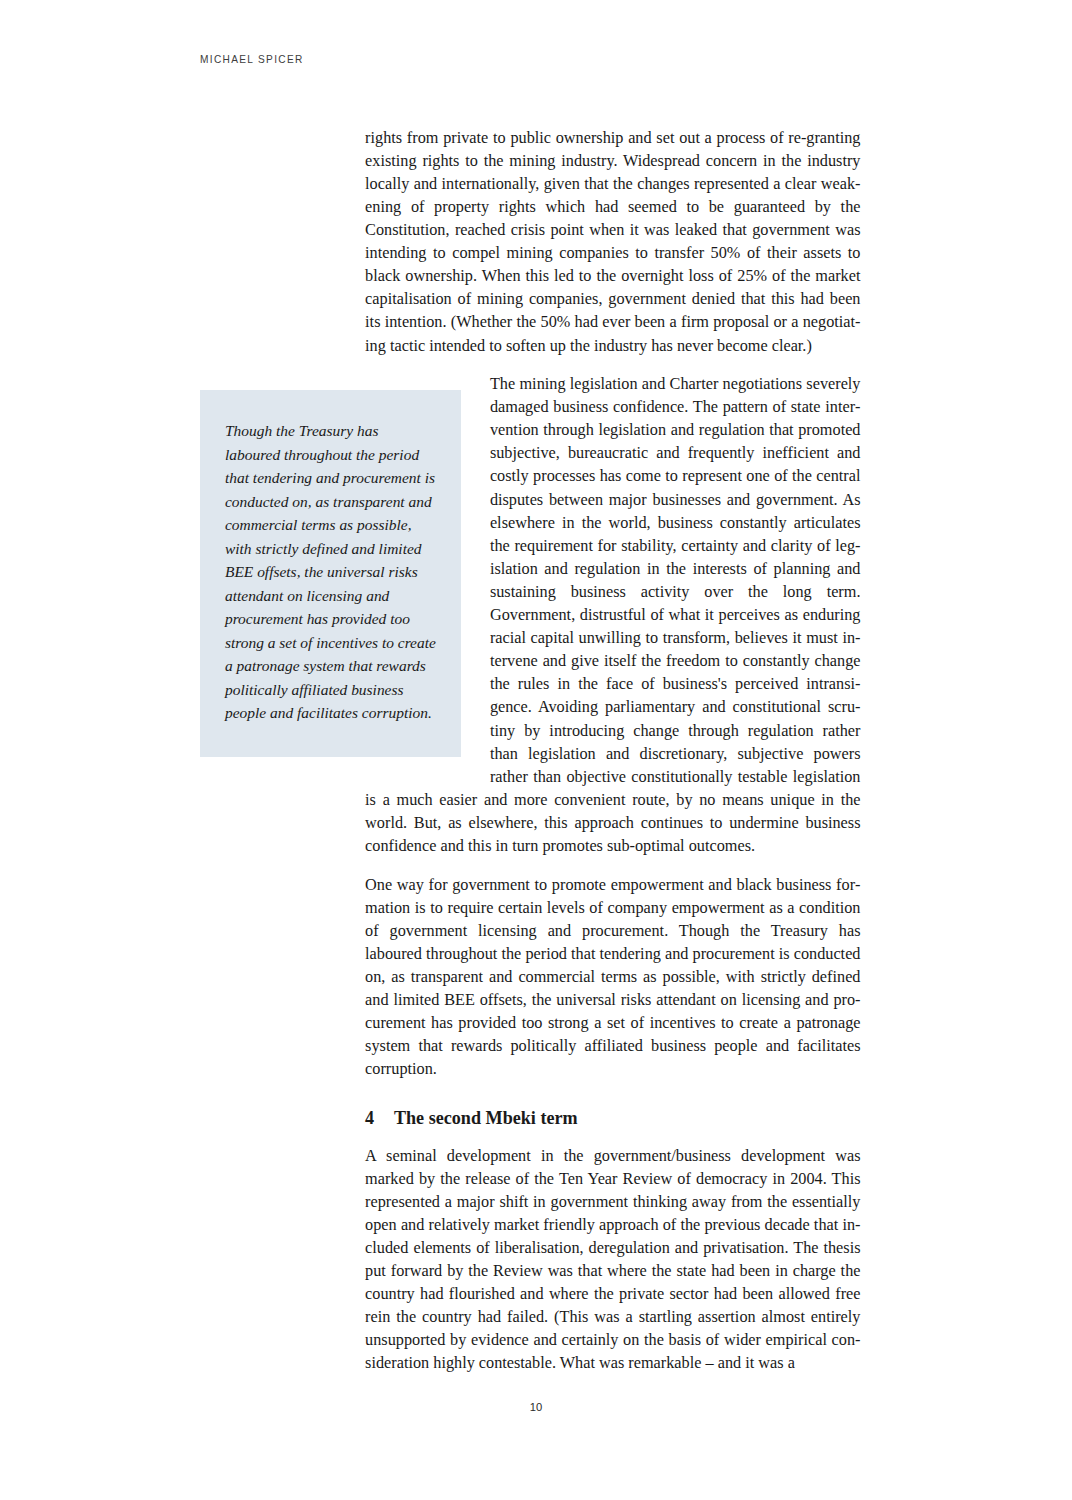Michael Spicer
rights from private to public ownership and set out a process of re-granting existing rights to the mining industry. Widespread concern in the industry locally and internationally, given that the changes represented a clear weakening of property rights which had seemed to be guaranteed by the Constitution, reached crisis point when it was leaked that government was intending to compel mining companies to transfer 50% of their assets to black ownership. When this led to the overnight loss of 25% of the market capitalisation of mining companies, government denied that this had been its intention. (Whether the 50% had ever been a firm proposal or a negotiating tactic intended to soften up the industry has never become clear.)
Though the Treasury has laboured throughout the period that tendering and procurement is conducted on, as transparent and commercial terms as possible, with strictly defined and limited BEE offsets, the universal risks attendant on licensing and procurement has provided too strong a set of incentives to create a patronage system that rewards politically affiliated business people and facilitates corruption.
The mining legislation and Charter negotiations severely damaged business confidence. The pattern of state intervention through legislation and regulation that promoted subjective, bureaucratic and frequently inefficient and costly processes has come to represent one of the central disputes between major businesses and government. As elsewhere in the world, business constantly articulates the requirement for stability, certainty and clarity of legislation and regulation in the interests of planning and sustaining business activity over the long term. Government, distrustful of what it perceives as enduring racial capital unwilling to transform, believes it must intervene and give itself the freedom to constantly change the rules in the face of business's perceived intransigence. Avoiding parliamentary and constitutional scrutiny by introducing change through regulation rather than legislation and discretionary, subjective powers rather than objective constitutionally testable legislation is a much easier and more convenient route, by no means unique in the world. But, as elsewhere, this approach continues to undermine business confidence and this in turn promotes sub-optimal outcomes.
One way for government to promote empowerment and black business formation is to require certain levels of company empowerment as a condition of government licensing and procurement. Though the Treasury has laboured throughout the period that tendering and procurement is conducted on, as transparent and commercial terms as possible, with strictly defined and limited BEE offsets, the universal risks attendant on licensing and procurement has provided too strong a set of incentives to create a patronage system that rewards politically affiliated business people and facilitates corruption.
4 The second Mbeki term
A seminal development in the government/business development was marked by the release of the Ten Year Review of democracy in 2004. This represented a major shift in government thinking away from the essentially open and relatively market friendly approach of the previous decade that included elements of liberalisation, deregulation and privatisation. The thesis put forward by the Review was that where the state had been in charge the country had flourished and where the private sector had been allowed free rein the country had failed. (This was a startling assertion almost entirely unsupported by evidence and certainly on the basis of wider empirical consideration highly contestable. What was remarkable – and it was a
10